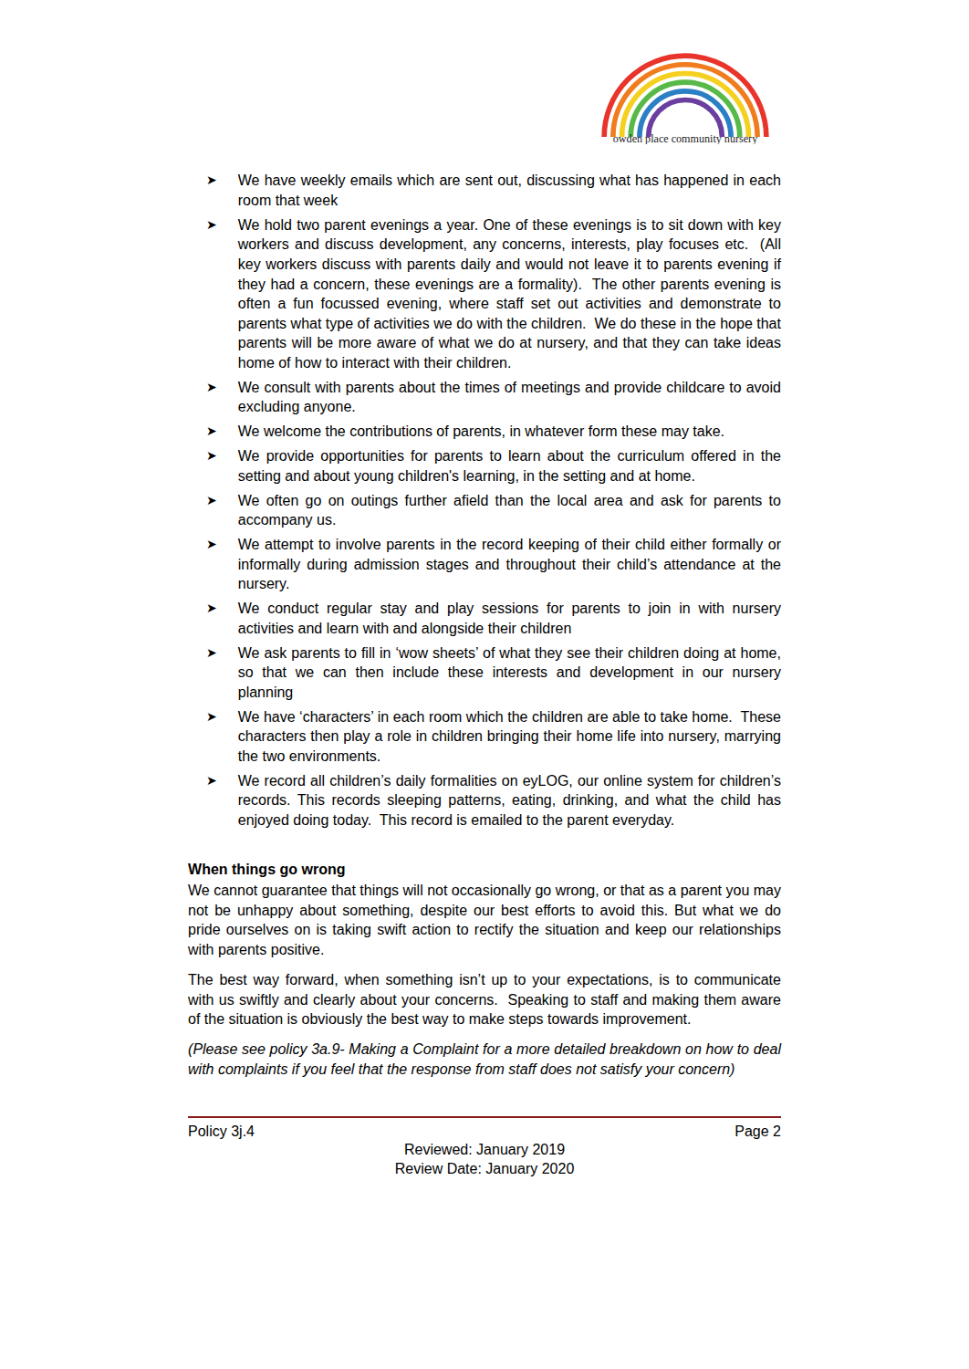We have weekly emails which are sent out, discussing what has happened in each room that week
We hold two parent evenings a year. One of these evenings is to sit down with key workers and discuss development, any concerns, interests, play focuses etc. (All key workers discuss with parents daily and would not leave it to parents evening if they had a concern, these evenings are a formality). The other parents evening is often a fun focussed evening, where staff set out activities and demonstrate to parents what type of activities we do with the children. We do these in the hope that parents will be more aware of what we do at nursery, and that they can take ideas home of how to interact with their children.
We consult with parents about the times of meetings and provide childcare to avoid excluding anyone.
We welcome the contributions of parents, in whatever form these may take.
We provide opportunities for parents to learn about the curriculum offered in the setting and about young children's learning, in the setting and at home.
We often go on outings further afield than the local area and ask for parents to accompany us.
We attempt to involve parents in the record keeping of their child either formally or informally during admission stages and throughout their child’s attendance at the nursery.
We conduct regular stay and play sessions for parents to join in with nursery activities and learn with and alongside their children
We ask parents to fill in ‘wow sheets’ of what they see their children doing at home, so that we can then include these interests and development in our nursery planning
We have ‘characters’ in each room which the children are able to take home. These characters then play a role in children bringing their home life into nursery, marrying the two environments.
We record all children’s daily formalities on eyLOG, our online system for children’s records. This records sleeping patterns, eating, drinking, and what the child has enjoyed doing today. This record is emailed to the parent everyday.
When things go wrong
We cannot guarantee that things will not occasionally go wrong, or that as a parent you may not be unhappy about something, despite our best efforts to avoid this. But what we do pride ourselves on is taking swift action to rectify the situation and keep our relationships with parents positive.
The best way forward, when something isn’t up to your expectations, is to communicate with us swiftly and clearly about your concerns. Speaking to staff and making them aware of the situation is obviously the best way to make steps towards improvement.
(Please see policy 3a.9- Making a Complaint for a more detailed breakdown on how to deal with complaints if you feel that the response from staff does not satisfy your concern)
Policy 3j.4 Page 2
Reviewed: January 2019
Review Date: January 2020